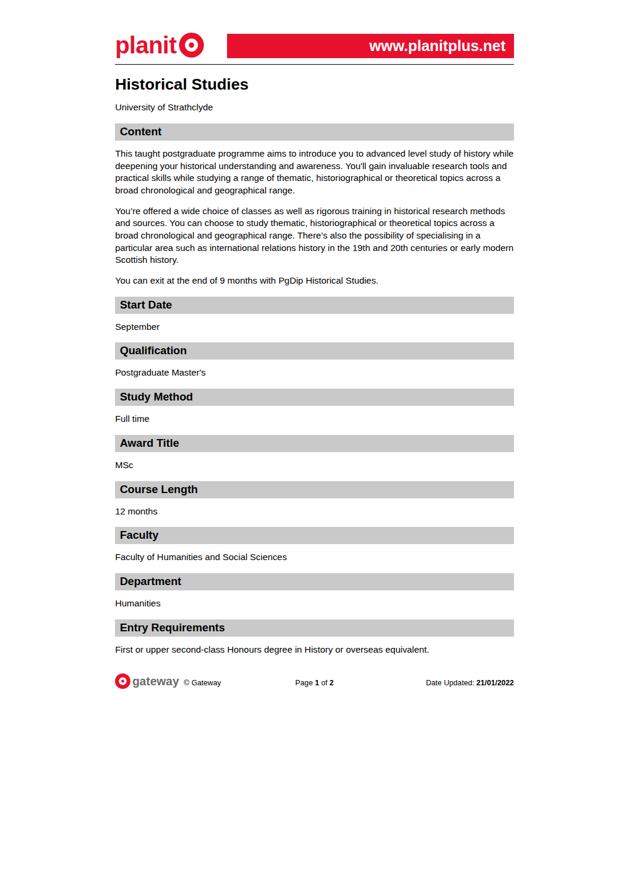planit
www.planitplus.net
Historical Studies
University of Strathclyde
Content
This taught postgraduate programme aims to introduce you to advanced level study of history while deepening your historical understanding and awareness. You'll gain invaluable research tools and practical skills while studying a range of thematic, historiographical or theoretical topics across a broad chronological and geographical range.
You’re offered a wide choice of classes as well as rigorous training in historical research methods and sources. You can choose to study thematic, historiographical or theoretical topics across a broad chronological and geographical range. There’s also the possibility of specialising in a particular area such as international relations history in the 19th and 20th centuries or early modern Scottish history.
You can exit at the end of 9 months with PgDip Historical Studies.
Start Date
September
Qualification
Postgraduate Master's
Study Method
Full time
Award Title
MSc
Course Length
12 months
Faculty
Faculty of Humanities and Social Sciences
Department
Humanities
Entry Requirements
First or upper second-class Honours degree in History or overseas equivalent.
gateway
© Gateway
Page 1 of 2
Date Updated: 21/01/2022